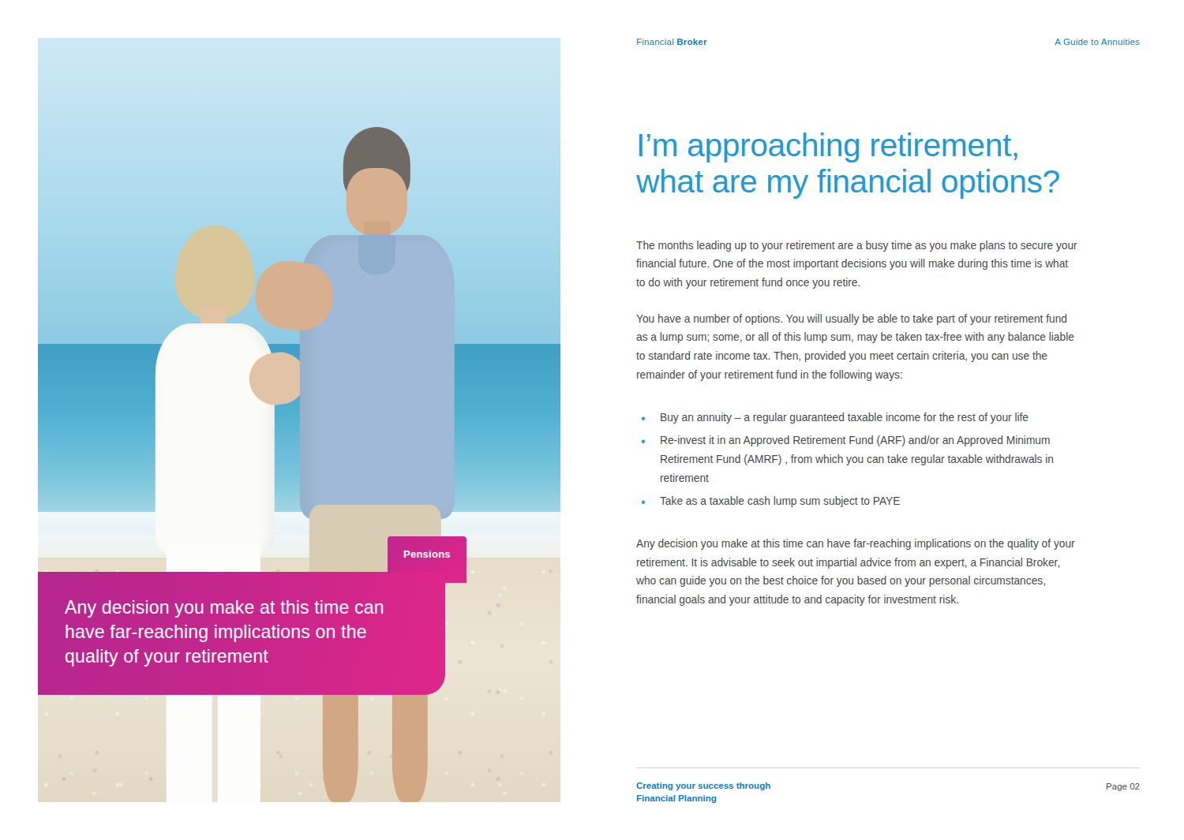Pensions
Any decision you make at this time can have far-reaching implications on the quality of your retirement
A mature couple walking arm in arm along a sandy beach beside the sea.
Financial Broker A Guide to Annuities
I’m approaching retirement, what are my financial options?
The months leading up to your retirement are a busy time as you make plans to secure your financial future. One of the most important decisions you will make during this time is what to do with your retirement fund once you retire.
You have a number of options. You will usually be able to take part of your retirement fund as a lump sum; some, or all of this lump sum, may be taken tax-free with any balance liable to standard rate income tax. Then, provided you meet certain criteria, you can use the remainder of your retirement fund in the following ways:
Buy an annuity – a regular guaranteed taxable income for the rest of your life
Re-invest it in an Approved Retirement Fund (ARF) and/or an Approved Minimum Retirement Fund (AMRF) , from which you can take regular taxable withdrawals in retirement
Take as a taxable cash lump sum subject to PAYE
Any decision you make at this time can have far-reaching implications on the quality of your retirement. It is advisable to seek out impartial advice from an expert, a Financial Broker, who can guide you on the best choice for you based on your personal circumstances, financial goals and your attitude to and capacity for investment risk.
Creating your success through
Financial Planning
Page 02